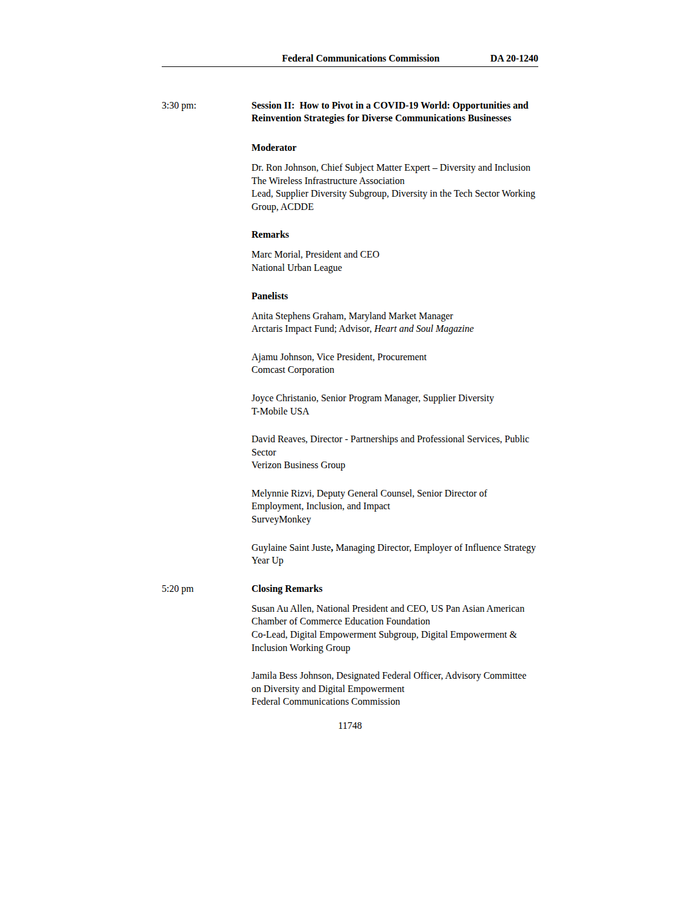Federal Communications Commission DA 20-1240
| 3:30 pm: | Session II: How to Pivot in a COVID-19 World: Opportunities and Reinvention Strategies for Diverse Communications Businesses Moderator Dr. Ron Johnson, Chief Subject Matter Expert – Diversity and Inclusion The Wireless Infrastructure Association Lead, Supplier Diversity Subgroup, Diversity in the Tech Sector Working Group, ACDDE Remarks Marc Morial, President and CEO National Urban League Panelists Anita Stephens Graham, Maryland Market Manager Arctaris Impact Fund; Advisor, Heart and Soul Magazine Ajamu Johnson, Vice President, Procurement Comcast Corporation Joyce Christanio, Senior Program Manager, Supplier Diversity T-Mobile USA David Reaves, Director - Partnerships and Professional Services, Public Sector Verizon Business Group Melynnie Rizvi, Deputy General Counsel, Senior Director of Employment, Inclusion, and Impact SurveyMonkey Guylaine Saint Juste , Managing Director, Employer of Influence Strategy Year Up |
| 5:20 pm | Closing Remarks Susan Au Allen, National President and CEO, US Pan Asian American Chamber of Commerce Education Foundation Co-Lead, Digital Empowerment Subgroup, Digital Empowerment & Inclusion Working Group Jamila Bess Johnson, Designated Federal Officer, Advisory Committee on Diversity and Digital Empowerment Federal Communications Commission |
11748